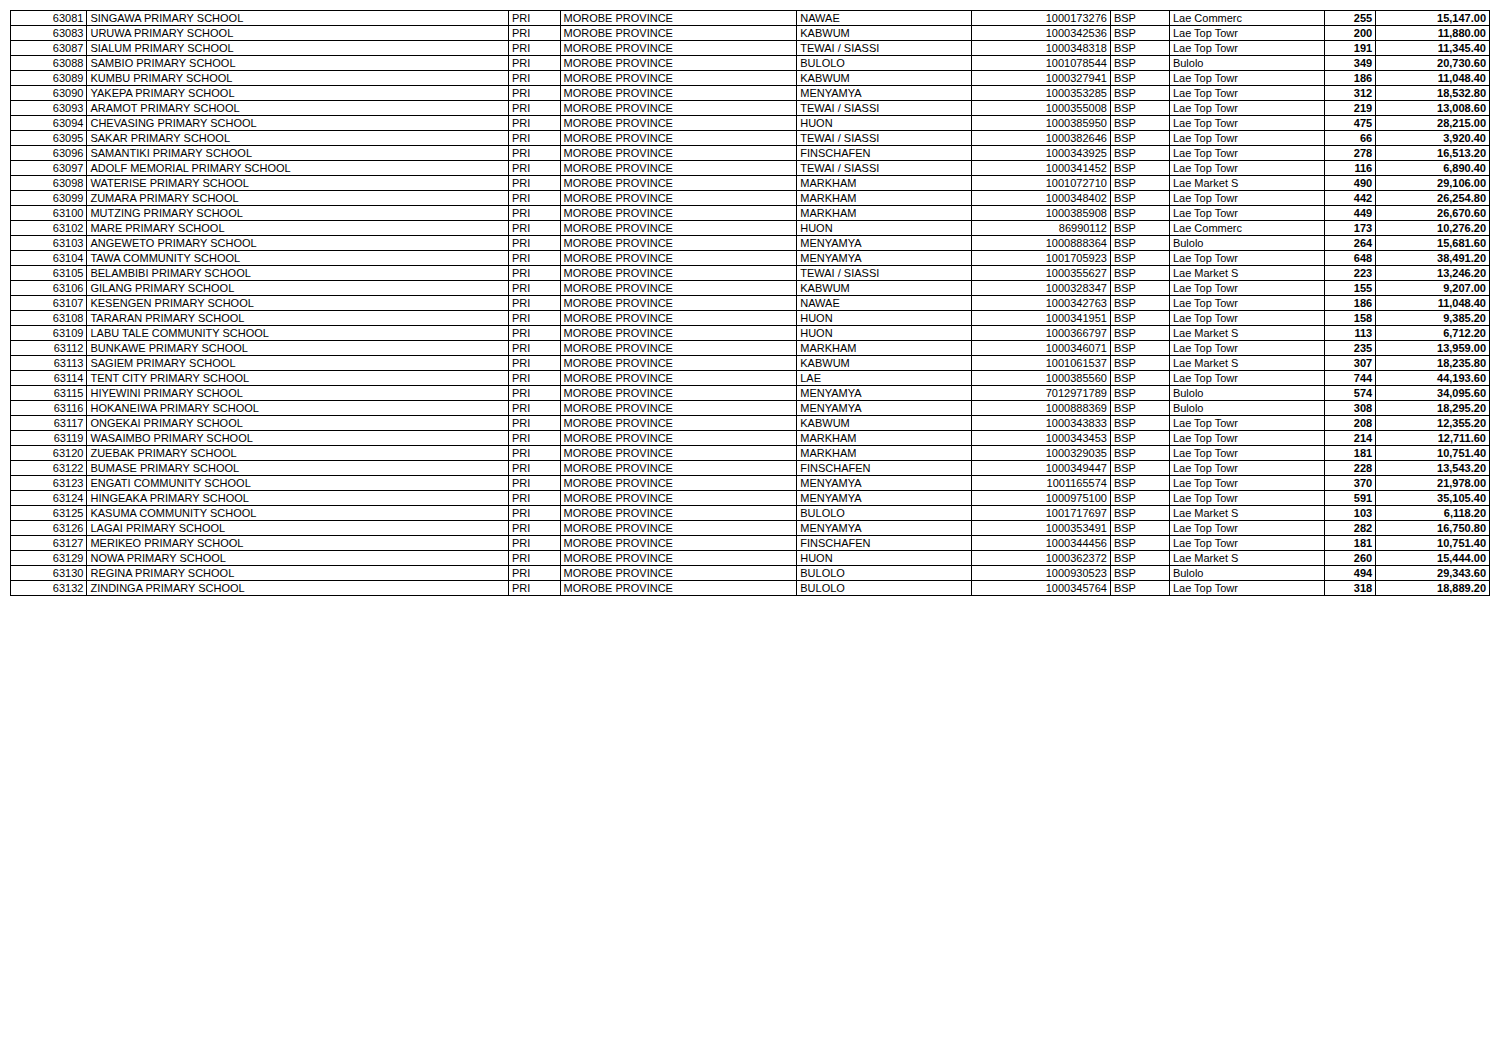| 63081 | SINGAWA PRIMARY SCHOOL | PRI | MOROBE PROVINCE | NAWAE | 1000173276 | BSP | Lae Commerc | 255 | 15,147.00 |
| 63083 | URUWA PRIMARY SCHOOL | PRI | MOROBE PROVINCE | KABWUM | 1000342536 | BSP | Lae Top Towr | 200 | 11,880.00 |
| 63087 | SIALUM PRIMARY SCHOOL | PRI | MOROBE PROVINCE | TEWAI / SIASSI | 1000348318 | BSP | Lae Top Towr | 191 | 11,345.40 |
| 63088 | SAMBIO PRIMARY SCHOOL | PRI | MOROBE PROVINCE | BULOLO | 1001078544 | BSP | Bulolo | 349 | 20,730.60 |
| 63089 | KUMBU PRIMARY SCHOOL | PRI | MOROBE PROVINCE | KABWUM | 1000327941 | BSP | Lae Top Towr | 186 | 11,048.40 |
| 63090 | YAKEPA PRIMARY SCHOOL | PRI | MOROBE PROVINCE | MENYAMYA | 1000353285 | BSP | Lae Top Towr | 312 | 18,532.80 |
| 63093 | ARAMOT PRIMARY SCHOOL | PRI | MOROBE PROVINCE | TEWAI / SIASSI | 1000355008 | BSP | Lae Top Towr | 219 | 13,008.60 |
| 63094 | CHEVASING PRIMARY SCHOOL | PRI | MOROBE PROVINCE | HUON | 1000385950 | BSP | Lae Top Towr | 475 | 28,215.00 |
| 63095 | SAKAR PRIMARY SCHOOL | PRI | MOROBE PROVINCE | TEWAI / SIASSI | 1000382646 | BSP | Lae Top Towr | 66 | 3,920.40 |
| 63096 | SAMANTIKI PRIMARY SCHOOL | PRI | MOROBE PROVINCE | FINSCHAFEN | 1000343925 | BSP | Lae Top Towr | 278 | 16,513.20 |
| 63097 | ADOLF MEMORIAL PRIMARY SCHOOL | PRI | MOROBE PROVINCE | TEWAI / SIASSI | 1000341452 | BSP | Lae Top Towr | 116 | 6,890.40 |
| 63098 | WATERISE PRIMARY SCHOOL | PRI | MOROBE PROVINCE | MARKHAM | 1001072710 | BSP | Lae Market S | 490 | 29,106.00 |
| 63099 | ZUMARA PRIMARY SCHOOL | PRI | MOROBE PROVINCE | MARKHAM | 1000348402 | BSP | Lae Top Towr | 442 | 26,254.80 |
| 63100 | MUTZING PRIMARY SCHOOL | PRI | MOROBE PROVINCE | MARKHAM | 1000385908 | BSP | Lae Top Towr | 449 | 26,670.60 |
| 63102 | MARE PRIMARY SCHOOL | PRI | MOROBE PROVINCE | HUON | 86990112 | BSP | Lae Commerc | 173 | 10,276.20 |
| 63103 | ANGEWETO PRIMARY SCHOOL | PRI | MOROBE PROVINCE | MENYAMYA | 1000888364 | BSP | Bulolo | 264 | 15,681.60 |
| 63104 | TAWA COMMUNITY SCHOOL | PRI | MOROBE PROVINCE | MENYAMYA | 1001705923 | BSP | Lae Top Towr | 648 | 38,491.20 |
| 63105 | BELAMBIBI PRIMARY SCHOOL | PRI | MOROBE PROVINCE | TEWAI / SIASSI | 1000355627 | BSP | Lae Market S | 223 | 13,246.20 |
| 63106 | GILANG PRIMARY SCHOOL | PRI | MOROBE PROVINCE | KABWUM | 1000328347 | BSP | Lae Top Towr | 155 | 9,207.00 |
| 63107 | KESENGEN PRIMARY SCHOOL | PRI | MOROBE PROVINCE | NAWAE | 1000342763 | BSP | Lae Top Towr | 186 | 11,048.40 |
| 63108 | TARARAN PRIMARY SCHOOL | PRI | MOROBE PROVINCE | HUON | 1000341951 | BSP | Lae Top Towr | 158 | 9,385.20 |
| 63109 | LABU TALE COMMUNITY SCHOOL | PRI | MOROBE PROVINCE | HUON | 1000366797 | BSP | Lae Market S | 113 | 6,712.20 |
| 63112 | BUNKAWE PRIMARY SCHOOL | PRI | MOROBE PROVINCE | MARKHAM | 1000346071 | BSP | Lae Top Towr | 235 | 13,959.00 |
| 63113 | SAGIEM PRIMARY SCHOOL | PRI | MOROBE PROVINCE | KABWUM | 1001061537 | BSP | Lae Market S | 307 | 18,235.80 |
| 63114 | TENT CITY PRIMARY SCHOOL | PRI | MOROBE PROVINCE | LAE | 1000385560 | BSP | Lae Top Towr | 744 | 44,193.60 |
| 63115 | HIYEWINI PRIMARY SCHOOL | PRI | MOROBE PROVINCE | MENYAMYA | 7012971789 | BSP | Bulolo | 574 | 34,095.60 |
| 63116 | HOKANEIWA PRIMARY SCHOOL | PRI | MOROBE PROVINCE | MENYAMYA | 1000888369 | BSP | Bulolo | 308 | 18,295.20 |
| 63117 | ONGEKAI PRIMARY SCHOOL | PRI | MOROBE PROVINCE | KABWUM | 1000343833 | BSP | Lae Top Towr | 208 | 12,355.20 |
| 63119 | WASAIMBO PRIMARY SCHOOL | PRI | MOROBE PROVINCE | MARKHAM | 1000343453 | BSP | Lae Top Towr | 214 | 12,711.60 |
| 63120 | ZUEBAK PRIMARY SCHOOL | PRI | MOROBE PROVINCE | MARKHAM | 1000329035 | BSP | Lae Top Towr | 181 | 10,751.40 |
| 63122 | BUMASE PRIMARY SCHOOL | PRI | MOROBE PROVINCE | FINSCHAFEN | 1000349447 | BSP | Lae Top Towr | 228 | 13,543.20 |
| 63123 | ENGATI COMMUNITY SCHOOL | PRI | MOROBE PROVINCE | MENYAMYA | 1001165574 | BSP | Lae Top Towr | 370 | 21,978.00 |
| 63124 | HINGEAKA PRIMARY SCHOOL | PRI | MOROBE PROVINCE | MENYAMYA | 1000975100 | BSP | Lae Top Towr | 591 | 35,105.40 |
| 63125 | KASUMA COMMUNITY SCHOOL | PRI | MOROBE PROVINCE | BULOLO | 1001717697 | BSP | Lae Market S | 103 | 6,118.20 |
| 63126 | LAGAI PRIMARY SCHOOL | PRI | MOROBE PROVINCE | MENYAMYA | 1000353491 | BSP | Lae Top Towr | 282 | 16,750.80 |
| 63127 | MERIKEO PRIMARY SCHOOL | PRI | MOROBE PROVINCE | FINSCHAFEN | 1000344456 | BSP | Lae Top Towr | 181 | 10,751.40 |
| 63129 | NOWA PRIMARY SCHOOL | PRI | MOROBE PROVINCE | HUON | 1000362372 | BSP | Lae Market S | 260 | 15,444.00 |
| 63130 | REGINA PRIMARY SCHOOL | PRI | MOROBE PROVINCE | BULOLO | 1000930523 | BSP | Bulolo | 494 | 29,343.60 |
| 63132 | ZINDINGA PRIMARY SCHOOL | PRI | MOROBE PROVINCE | BULOLO | 1000345764 | BSP | Lae Top Towr | 318 | 18,889.20 |